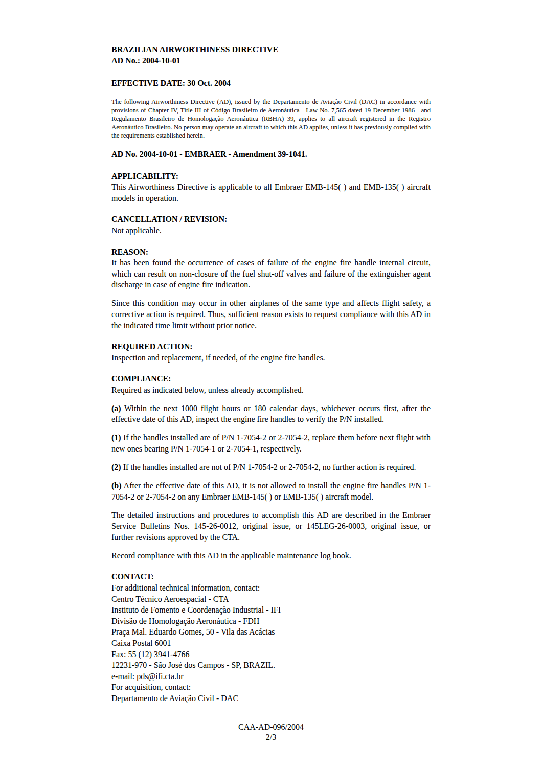BRAZILIAN AIRWORTHINESS DIRECTIVE
AD No.: 2004-10-01
EFFECTIVE DATE: 30 Oct. 2004
The following Airworthiness Directive (AD), issued by the Departamento de Aviação Civil (DAC) in accordance with provisions of Chapter IV, Title III of Código Brasileiro de Aeronáutica - Law No. 7,565 dated 19 December 1986 - and Regulamento Brasileiro de Homologação Aeronáutica (RBHA) 39, applies to all aircraft registered in the Registro Aeronáutico Brasileiro. No person may operate an aircraft to which this AD applies, unless it has previously complied with the requirements established herein.
AD No. 2004-10-01 - EMBRAER - Amendment 39-1041.
APPLICABILITY:
This Airworthiness Directive is applicable to all Embraer EMB-145( ) and EMB-135( ) aircraft models in operation.
CANCELLATION / REVISION:
Not applicable.
REASON:
It has been found the occurrence of cases of failure of the engine fire handle internal circuit, which can result on non-closure of the fuel shut-off valves and failure of the extinguisher agent discharge in case of engine fire indication.
Since this condition may occur in other airplanes of the same type and affects flight safety, a corrective action is required. Thus, sufficient reason exists to request compliance with this AD in the indicated time limit without prior notice.
REQUIRED ACTION:
Inspection and replacement, if needed, of the engine fire handles.
COMPLIANCE:
Required as indicated below, unless already accomplished.
(a) Within the next 1000 flight hours or 180 calendar days, whichever occurs first, after the effective date of this AD, inspect the engine fire handles to verify the P/N installed.
(1) If the handles installed are of P/N 1-7054-2 or 2-7054-2, replace them before next flight with new ones bearing P/N 1-7054-1 or 2-7054-1, respectively.
(2) If the handles installed are not of P/N 1-7054-2 or 2-7054-2, no further action is required.
(b) After the effective date of this AD, it is not allowed to install the engine fire handles P/N 1-7054-2 or 2-7054-2 on any Embraer EMB-145( ) or EMB-135( ) aircraft model.
The detailed instructions and procedures to accomplish this AD are described in the Embraer Service Bulletins Nos. 145-26-0012, original issue, or 145LEG-26-0003, original issue, or further revisions approved by the CTA.
Record compliance with this AD in the applicable maintenance log book.
CONTACT:
For additional technical information, contact:
Centro Técnico Aeroespacial - CTA
Instituto de Fomento e Coordenação Industrial - IFI
Divisão de Homologação Aeronáutica - FDH
Praça Mal. Eduardo Gomes, 50 - Vila das Acácias
Caixa Postal 6001
Fax: 55 (12) 3941-4766
12231-970 - São José dos Campos - SP, BRAZIL.
e-mail: pds@ifi.cta.br
For acquisition, contact:
Departamento de Aviação Civil - DAC
CAA-AD-096/2004
2/3